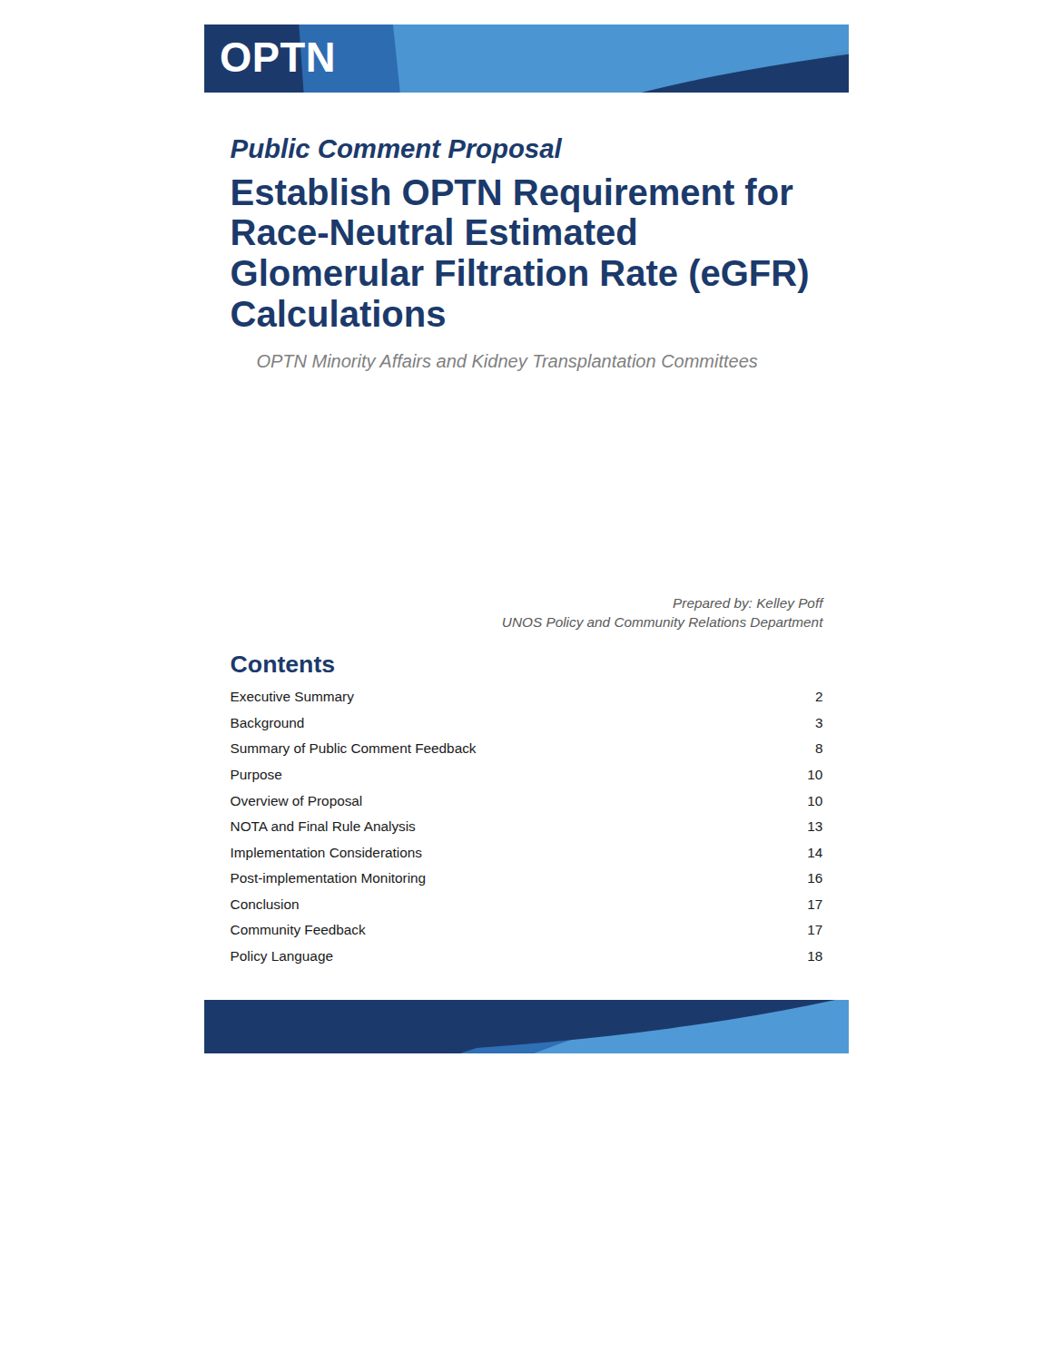OPTN
Public Comment Proposal
Establish OPTN Requirement for Race-Neutral Estimated Glomerular Filtration Rate (eGFR) Calculations
OPTN Minority Affairs and Kidney Transplantation Committees
Prepared by: Kelley Poff
UNOS Policy and Community Relations Department
Contents
| Executive Summary | 2 |
| Background | 3 |
| Summary of Public Comment Feedback | 8 |
| Purpose | 10 |
| Overview of Proposal | 10 |
| NOTA and Final Rule Analysis | 13 |
| Implementation Considerations | 14 |
| Post-implementation Monitoring | 16 |
| Conclusion | 17 |
| Community Feedback | 17 |
| Policy Language | 18 |